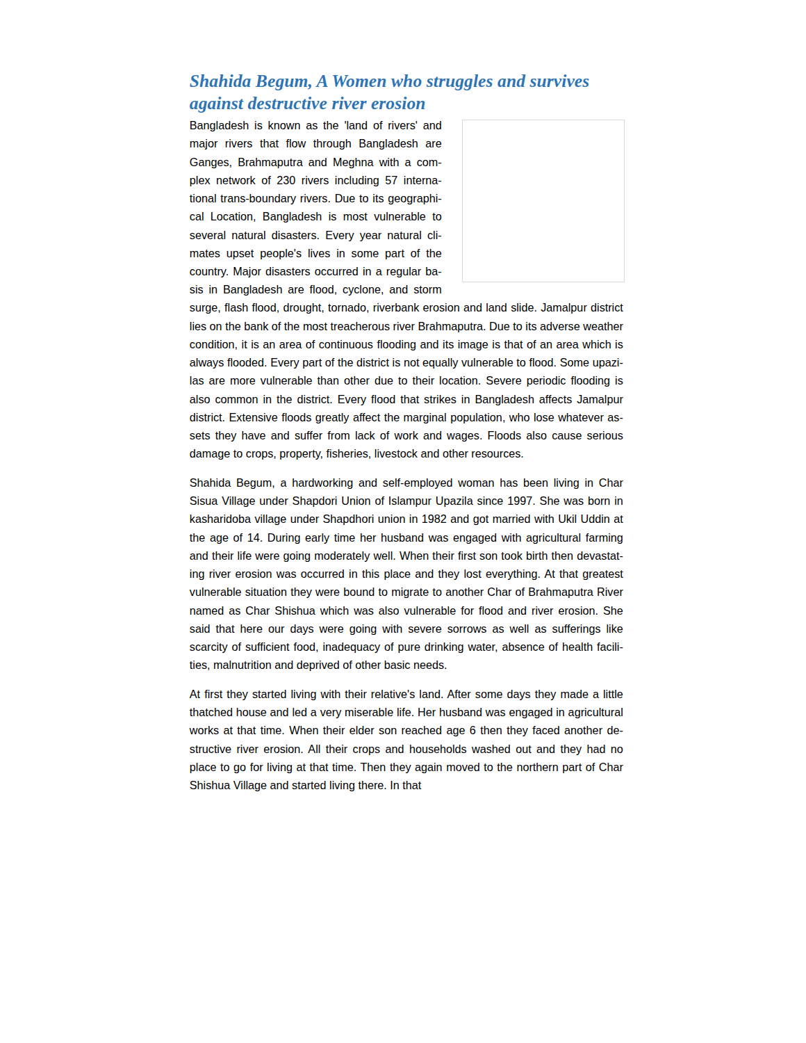Shahida Begum, A Women who struggles and survives against destructive river erosion
Bangladesh is known as the 'land of rivers' and major rivers that flow through Bangladesh are Ganges, Brahmaputra and Meghna with a complex network of 230 rivers including 57 international trans-boundary rivers. Due to its geographical Location, Bangladesh is most vulnerable to several natural disasters. Every year natural climates upset people's lives in some part of the country. Major disasters occurred in a regular basis in Bangladesh are flood, cyclone, and storm surge, flash flood, drought, tornado, riverbank erosion and land slide. Jamalpur district lies on the bank of the most treacherous river Brahmaputra. Due to its adverse weather condition, it is an area of continuous flooding and its image is that of an area which is always flooded. Every part of the district is not equally vulnerable to flood. Some upazilas are more vulnerable than other due to their location. Severe periodic flooding is also common in the district. Every flood that strikes in Bangladesh affects Jamalpur district. Extensive floods greatly affect the marginal population, who lose whatever assets they have and suffer from lack of work and wages. Floods also cause serious damage to crops, property, fisheries, livestock and other resources.
Shahida Begum, a hardworking and self-employed woman has been living in Char Sisua Village under Shapdori Union of Islampur Upazila since 1997. She was born in kasharidoba village under Shapdhori union in 1982 and got married with Ukil Uddin at the age of 14. During early time her husband was engaged with agricultural farming and their life were going moderately well. When their first son took birth then devastating river erosion was occurred in this place and they lost everything. At that greatest vulnerable situation they were bound to migrate to another Char of Brahmaputra River named as Char Shishua which was also vulnerable for flood and river erosion. She said that here our days were going with severe sorrows as well as sufferings like scarcity of sufficient food, inadequacy of pure drinking water, absence of health facilities, malnutrition and deprived of other basic needs.
At first they started living with their relative's land. After some days they made a little thatched house and led a very miserable life. Her husband was engaged in agricultural works at that time. When their elder son reached age 6 then they faced another destructive river erosion. All their crops and households washed out and they had no place to go for living at that time. Then they again moved to the northern part of Char Shishua Village and started living there. In that